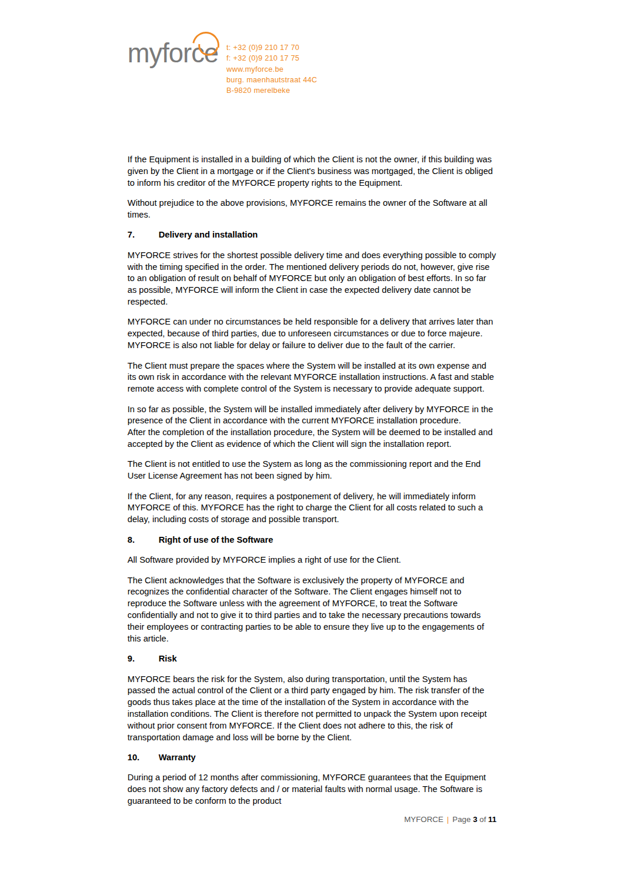my force
t: +32 (0)9 210 17 70
f: +32 (0)9 210 17 75
www.myforce.be
burg. maenhautstraat 44C
B-9820 merelbeke
If the Equipment is installed in a building of which the Client is not the owner, if this building was given by the Client in a mortgage or if the Client's business was mortgaged, the Client is obliged to inform his creditor of the MYFORCE property rights to the Equipment.
Without prejudice to the above provisions, MYFORCE remains the owner of the Software at all times.
7. Delivery and installation
MYFORCE strives for the shortest possible delivery time and does everything possible to comply with the timing specified in the order. The mentioned delivery periods do not, however, give rise to an obligation of result on behalf of MYFORCE but only an obligation of best efforts. In so far as possible, MYFORCE will inform the Client in case the expected delivery date cannot be respected.
MYFORCE can under no circumstances be held responsible for a delivery that arrives later than expected, because of third parties, due to unforeseen circumstances or due to force majeure. MYFORCE is also not liable for delay or failure to deliver due to the fault of the carrier.
The Client must prepare the spaces where the System will be installed at its own expense and its own risk in accordance with the relevant MYFORCE installation instructions. A fast and stable remote access with complete control of the System is necessary to provide adequate support.
In so far as possible, the System will be installed immediately after delivery by MYFORCE in the presence of the Client in accordance with the current MYFORCE installation procedure.
After the completion of the installation procedure, the System will be deemed to be installed and accepted by the Client as evidence of which the Client will sign the installation report.
The Client is not entitled to use the System as long as the commissioning report and the End User License Agreement has not been signed by him.
If the Client, for any reason, requires a postponement of delivery, he will immediately inform MYFORCE of this. MYFORCE has the right to charge the Client for all costs related to such a delay, including costs of storage and possible transport.
8. Right of use of the Software
All Software provided by MYFORCE implies a right of use for the Client.
The Client acknowledges that the Software is exclusively the property of MYFORCE and recognizes the confidential character of the Software. The Client engages himself not to reproduce the Software unless with the agreement of MYFORCE, to treat the Software confidentially and not to give it to third parties and to take the necessary precautions towards their employees or contracting parties to be able to ensure they live up to the engagements of this article.
9. Risk
MYFORCE bears the risk for the System, also during transportation, until the System has passed the actual control of the Client or a third party engaged by him. The risk transfer of the goods thus takes place at the time of the installation of the System in accordance with the installation conditions. The Client is therefore not permitted to unpack the System upon receipt without prior consent from MYFORCE. If the Client does not adhere to this, the risk of transportation damage and loss will be borne by the Client.
10. Warranty
During a period of 12 months after commissioning, MYFORCE guarantees that the Equipment does not show any factory defects and / or material faults with normal usage. The Software is guaranteed to be conform to the product
MYFORCE|Page 3 of 11